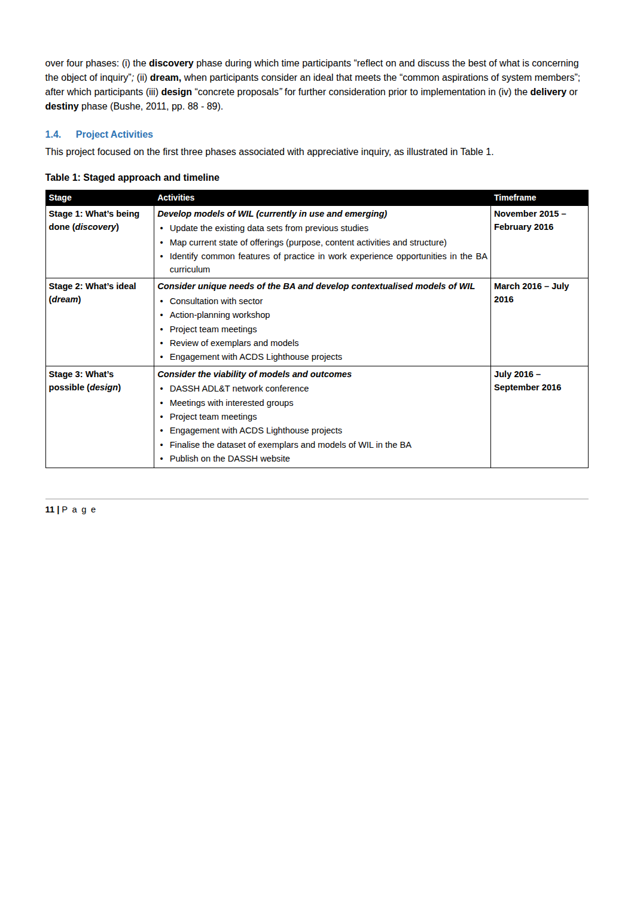over four phases: (i) the discovery phase during which time participants “reflect on and discuss the best of what is concerning the object of inquiry”; (ii) dream, when participants consider an ideal that meets the “common aspirations of system members”; after which participants (iii) design “concrete proposals” for further consideration prior to implementation in (iv) the delivery or destiny phase (Bushe, 2011, pp. 88 - 89).
1.4. Project Activities
This project focused on the first three phases associated with appreciative inquiry, as illustrated in Table 1.
Table 1: Staged approach and timeline
| Stage | Activities | Timeframe |
| --- | --- | --- |
| Stage 1: What’s being done ( discovery ) | Develop models of WIL (currently in use and emerging) Update the existing data sets from previous studies Map current state of offerings (purpose, content activities and structure) Identify common features of practice in work experience opportunities in the BA curriculum | November 2015 – February 2016 |
| Stage 2: What’s ideal ( dream ) | Consider unique needs of the BA and develop contextualised models of WIL Consultation with sector Action-planning workshop Project team meetings Review of exemplars and models Engagement with ACDS Lighthouse projects | March 2016 – July 2016 |
| Stage 3: What’s possible ( design ) | Consider the viability of models and outcomes DASSH ADL&T network conference Meetings with interested groups Project team meetings Engagement with ACDS Lighthouse projects Finalise the dataset of exemplars and models of WIL in the BA Publish on the DASSH website | July 2016 – September 2016 |
11 | P a g e